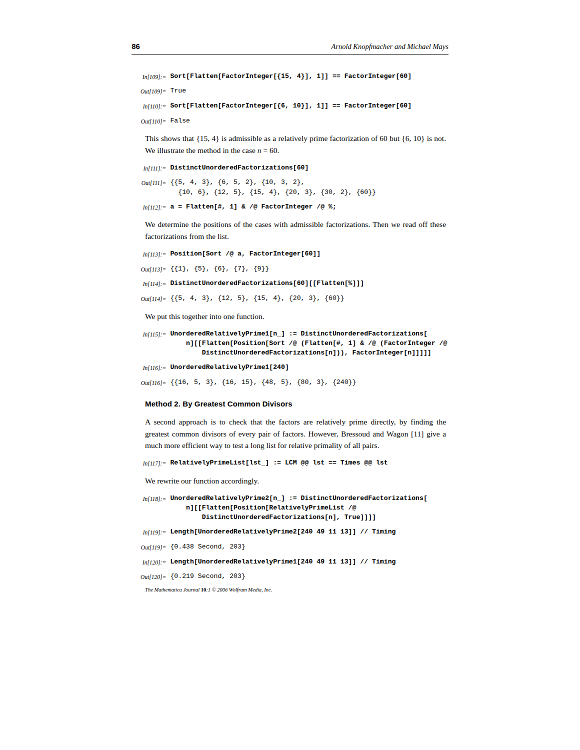86 Arnold Knopfmacher and Michael Mays
In[109]:=
Sort[Flatten[FactorInteger[{15, 4}], 1]] == FactorInteger[60]
Out[109]=
True
In[110]:=
Sort[Flatten[FactorInteger[{6, 10}], 1]] == FactorInteger[60]
Out[110]=
False
This shows that {15, 4} is admissible as a relatively prime factorization of 60 but {6, 10} is not. We illustrate the method in the case n = 60.
In[111]:=
DistinctUnorderedFactorizations[60]
Out[111]=
{{5, 4, 3}, {6, 5, 2}, {10, 3, 2}, {10, 6}, {12, 5}, {15, 4}, {20, 3}, {30, 2}, {60}}
In[112]:=
a = Flatten[#, 1] & /@ FactorInteger /@ %;
We determine the positions of the cases with admissible factorizations. Then we read off these factorizations from the list.
In[113]:=
Position[Sort /@ a, FactorInteger[60]]
Out[113]=
{{1}, {5}, {6}, {7}, {9}}
In[114]:=
DistinctUnorderedFactorizations[60][[Flatten[%]]]
Out[114]=
{{5, 4, 3}, {12, 5}, {15, 4}, {20, 3}, {60}}
We put this together into one function.
In[115]:=
UnorderedRelativelyPrime1[n_] := DistinctUnorderedFactorizations[ n][[Flatten[Position[Sort /@ (Flatten[#, 1] & /@ (FactorInteger /@ DistinctUnorderedFactorizations[n])), FactorInteger[n]]]]]
In[116]:=
UnorderedRelativelyPrime1[240]
Out[116]=
{{16, 5, 3}, {16, 15}, {48, 5}, {80, 3}, {240}}
Method 2. By Greatest Common Divisors
A second approach is to check that the factors are relatively prime directly, by finding the greatest common divisors of every pair of factors. However, Bressoud and Wagon [11] give a much more efficient way to test a long list for relative primality of all pairs.
In[117]:=
RelativelyPrimeList[lst_] := LCM @@ lst == Times @@ lst
We rewrite our function accordingly.
In[118]:=
UnorderedRelativelyPrime2[n_] := DistinctUnorderedFactorizations[ n][[Flatten[Position[RelativelyPrimeList /@ DistinctUnorderedFactorizations[n], True]]]]
In[119]:=
Length[UnorderedRelativelyPrime2[240 49 11 13]] // Timing
Out[119]=
{0.438 Second, 203}
In[120]:=
Length[UnorderedRelativelyPrime1[240 49 11 13]] // Timing
Out[120]=
{0.219 Second, 203}
The Mathematica Journal 10:1 © 2006 Wolfram Media, Inc.